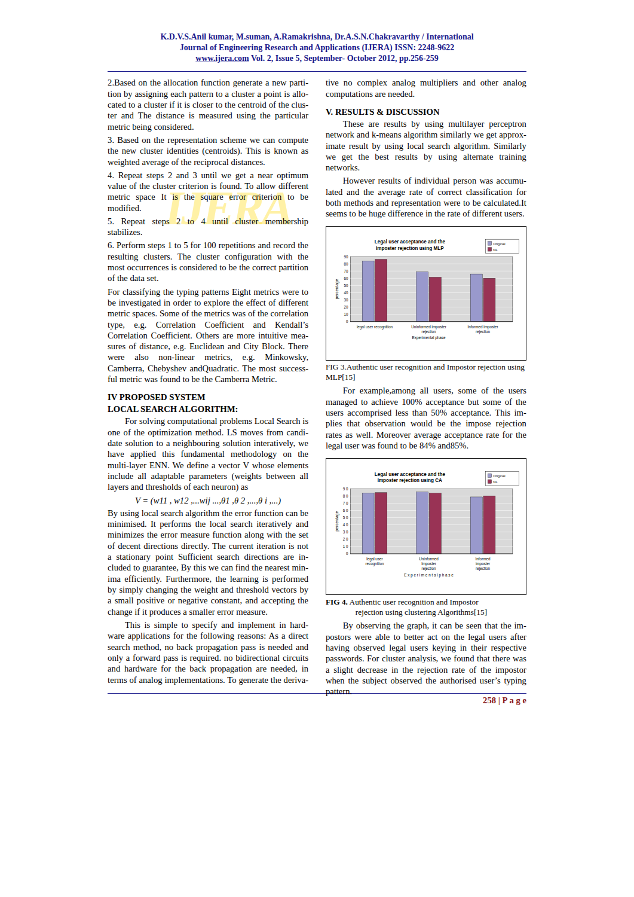K.D.V.S.Anil kumar, M.suman, A.Ramakrishna, Dr.A.S.N.Chakravarthy / International
Journal of Engineering Research and Applications (IJERA) ISSN: 2248-9622
www.ijera.com Vol. 2, Issue 5, September- October 2012, pp.256-259
IJERA
2.Based on the allocation function generate a new partition by assigning each pattern to a cluster a point is allocated to a cluster if it is closer to the centroid of the cluster and The distance is measured using the particular metric being considered.
3. Based on the representation scheme we can compute the new cluster identities (centroids). This is known as weighted average of the reciprocal distances.
4. Repeat steps 2 and 3 until we get a near optimum value of the cluster criterion is found. To allow different metric space It is the square error criterion to be modified.
5. Repeat steps 2 to 4 until cluster membership stabilizes.
6. Perform steps 1 to 5 for 100 repetitions and record the resulting clusters. The cluster configuration with the most occurrences is considered to be the correct partition of the data set.
For classifying the typing patterns Eight metrics were to be investigated in order to explore the effect of different metric spaces. Some of the metrics was of the correlation type, e.g. Correlation Coefficient and Kendall’s Correlation Coefficient. Others are more intuitive measures of distance, e.g. Euclidean and City Block. There were also non-linear metrics, e.g. Minkowsky, Camberra, Chebyshev andQuadratic. The most successful metric was found to be the Camberra Metric.
IV PROPOSED SYSTEM
LOCAL SEARCH ALGORITHM:
For solving computational problems Local Search is one of the optimization method. LS moves from candidate solution to a neighbouring solution interatively, we have applied this fundamental methodology on the multi-layer ENN. We define a vector V whose elements include all adaptable parameters (weights between all layers and thresholds of each neuron) as
V = (w11 , w12 ,...wij ...,θ1 ,θ 2 ,...,θ i ,...)
By using local search algorithm the error function can be minimised. It performs the local search iteratively and minimizes the error measure function along with the set of decent directions directly. The current iteration is not a stationary point Sufficient search directions are included to guarantee, By this we can find the nearest minima efficiently. Furthermore, the learning is performed by simply changing the weight and threshold vectors by a small positive or negative constant, and accepting the change if it produces a smaller error measure.
This is simple to specify and implement in hardware applications for the following reasons: As a direct search method, no back propagation pass is needed and only a forward pass is required. no bidirectional circuits and hardware for the back propagation are needed, in terms of analog implementations. To generate the derivative no complex analog multipliers and other analog computations are needed.
V. RESULTS & DISCUSSION
These are results by using multilayer perceptron network and k-means algorithm similarly we get approximate result by using local search algorithm. Similarly we get the best results by using alternate training networks.
However results of individual person was accumulated and the average rate of correct classification for both methods and representation were to be calculated.It seems to be huge difference in the rate of different users.
Legal user acceptance and the Imposter rejection using MLP Original NL 90 80 70 60 50 40 30 20 10 0 percentage legal user recognition Uninformed imposter rejection Informed imposter rejection Experimental phase
FIG 3.Authentic user recognition and Impostor rejection using MLP[15]
For example,among all users, some of the users managed to achieve 100% acceptance but some of the users accomprised less than 50% acceptance. This implies that observation would be the impose rejection rates as well. Moreover average acceptance rate for the legal user was found to be 84% and85%.
Legal user acceptance and the Imposter rejection using CA Original NL 9 0 8 0 7 0 6 0 5 0 4 0 3 0 2 0 1 0 0 percentage legal user recognition Uninformed Imposter rejection Informed imposter rejection E x p e r i m e n t a l p h a s e
FIG 4. Authentic user recognition and Impostor
rejection using clustering Algorithms[15]
By observing the graph, it can be seen that the impostors were able to better act on the legal users after having observed legal users keying in their respective passwords. For cluster analysis, we found that there was a slight decrease in the rejection rate of the impostor when the subject observed the authorised user’s typing pattern.
258 | P a g e